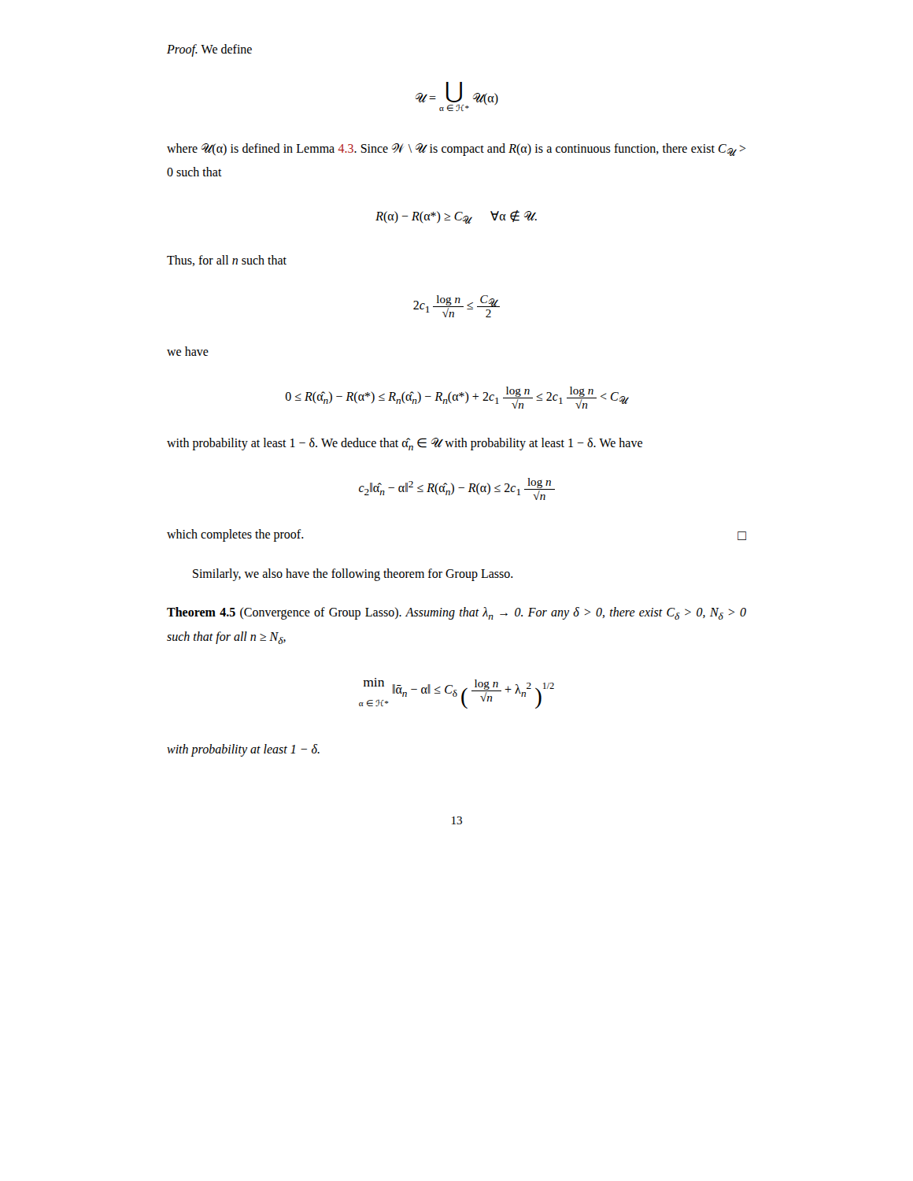Proof. We define
𝒰 = ⋃α ∈ ℋ* 𝒰(α)
where 𝒰(α) is defined in Lemma 4.3. Since 𝒲 \ 𝒰 is compact and R(α) is a continuous function, there exist C𝒰 > 0 such that
R(α) − R(α*) ≥ C𝒰 ∀α ∉ 𝒰.
Thus, for all n such that
2c1 log n√n ≤ C𝒰 2
we have
0 ≤ R(α̂n) − R(α*) ≤ Rn(α̂n) − Rn(α*) + 2c1 log n√n ≤ 2c1 log n√n < C𝒰
with probability at least 1 − δ. We deduce that α̂n ∈ 𝒰 with probability at least 1 − δ. We have
c2‖α̂n − α‖2 ≤ R(α̂n) − R(α) ≤ 2c1 log n√n
which completes the proof. □
Similarly, we also have the following theorem for Group Lasso.
Theorem 4.5 (Convergence of Group Lasso). Assuming that λn → 0. For any δ > 0, there exist Cδ > 0, Nδ > 0 such that for all n ≥ Nδ,
min α ∈ ℋ* ‖ᾱn − α‖ ≤ Cδ ( log n√n + λn2 )1/2
with probability at least 1 − δ.
13